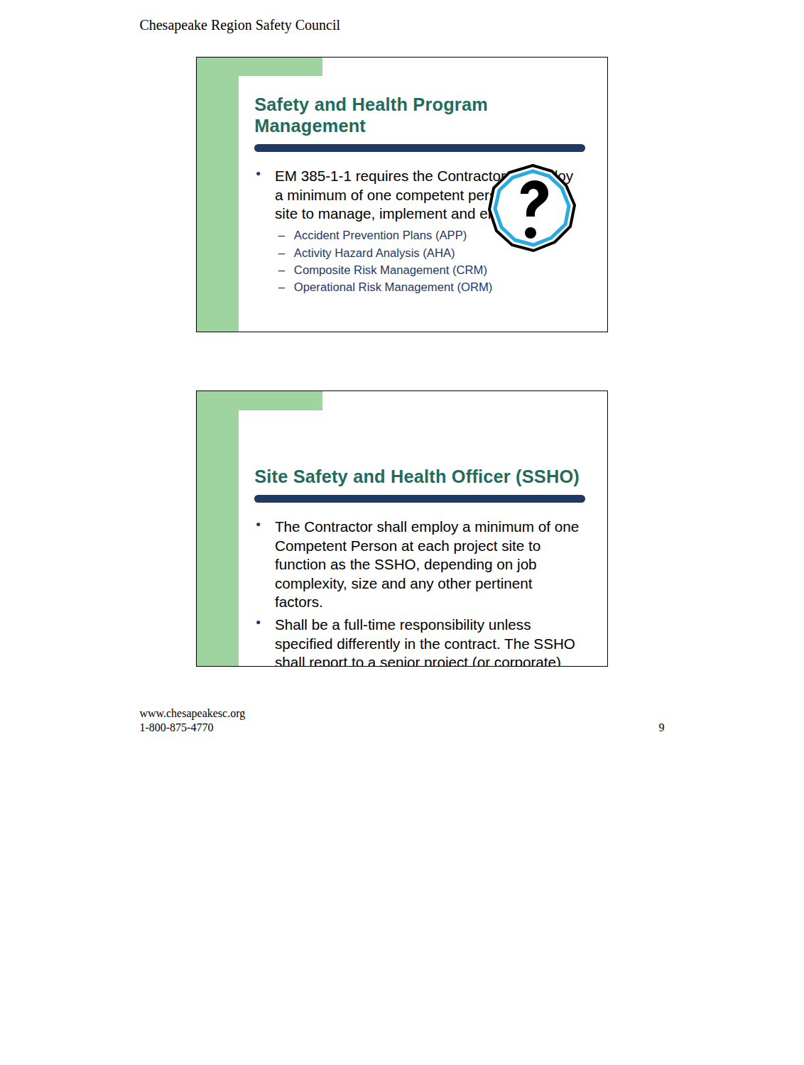Chesapeake Region Safety Council
Safety and Health Program
Management
EM 385-1-1 requires the Contractor to employ a minimum of one competent person at each site to manage, implement and enforce:
Accident Prevention Plans (APP)
Activity Hazard Analysis (AHA)
Composite Risk Management (CRM)
Operational Risk Management (ORM)
Site Safety and Health Officer (SSHO)
The Contractor shall employ a minimum of one Competent Person at each project site to function as the SSHO, depending on job complexity, size and any other pertinent factors.
Shall be a full-time responsibility unless specified differently in the contract. The SSHO shall report to a senior project (or corporate) official.
www.chesapeakesc.org
1-800-875-4770 9